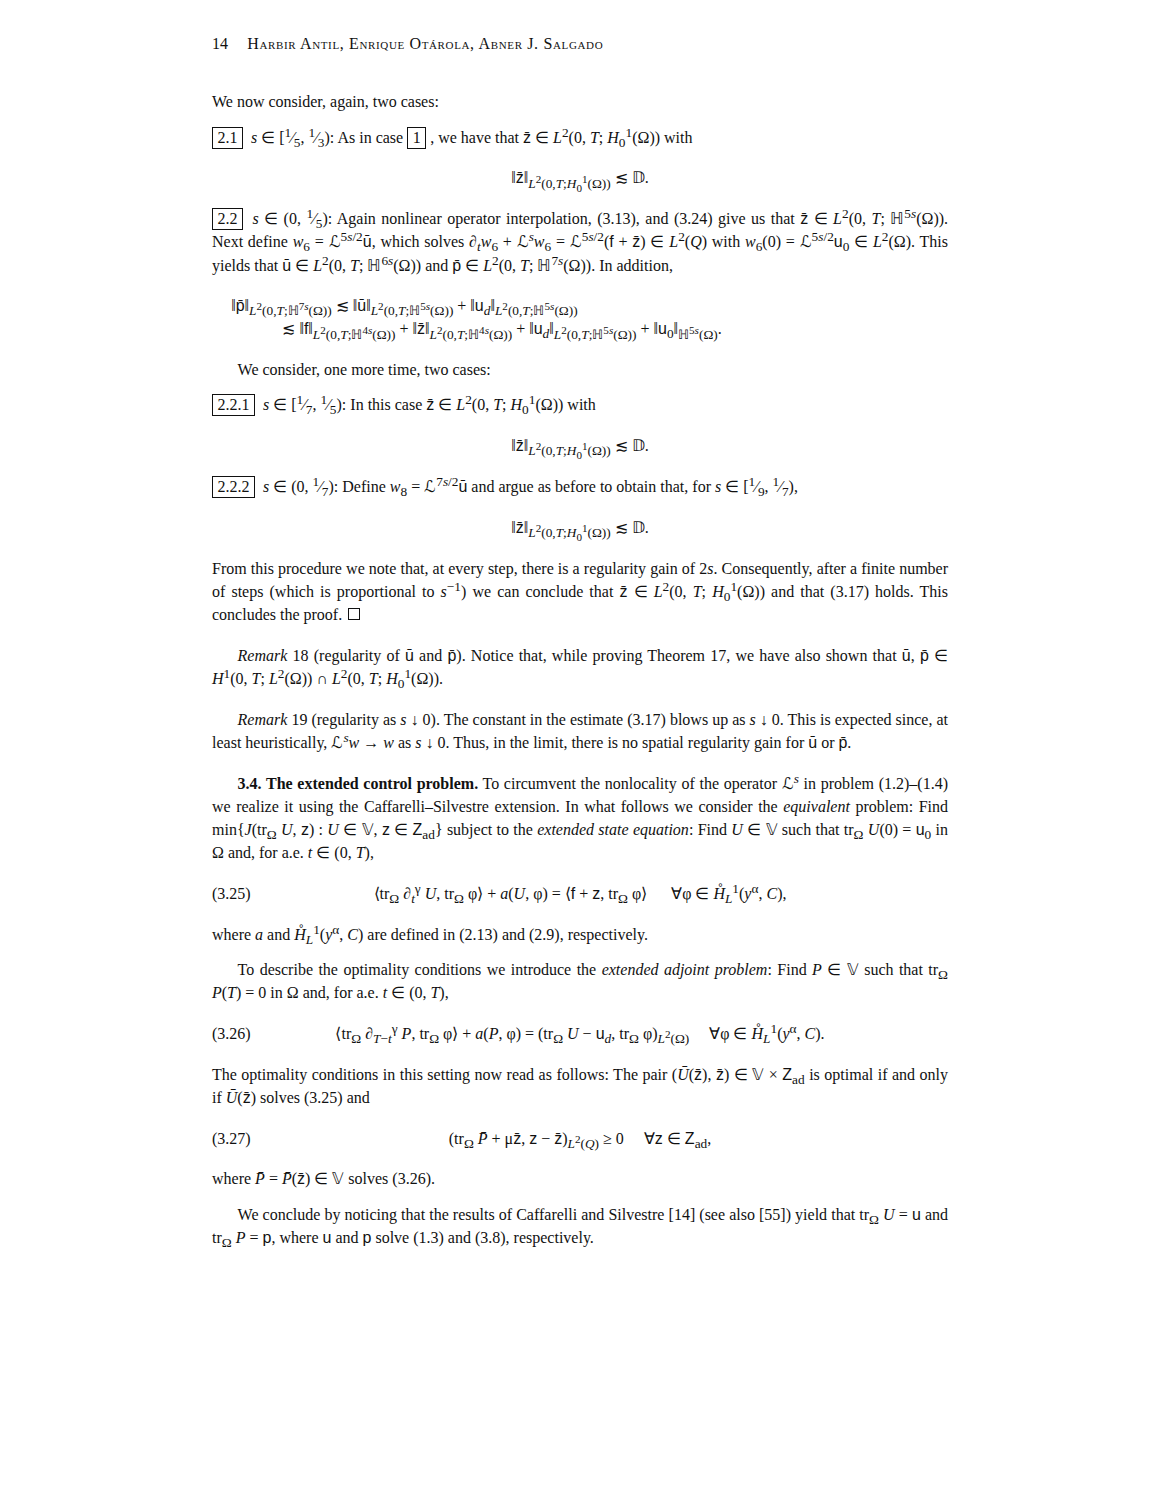14 Harbir Antil, Enrique Otárola, Abner J. Salgado
We now consider, again, two cases:
2.1 s ∈ [1⁄5, 1⁄3): As in case 1, we have that z̄ ∈ L2(0, T; H01(Ω)) with
‖z̄‖L2(0,T;H01(Ω)) ≲ 𝔻.
2.2 s ∈ (0, 1⁄5): Again nonlinear operator interpolation, (3.13), and (3.24) give us that z̄ ∈ L2(0, T; ℍ5s(Ω)). Next define w6 = ℒ5s/2ū, which solves ∂tw6 + ℒsw6 = ℒ5s/2(f + z̄) ∈ L2(Q) with w6(0) = ℒ5s/2u0 ∈ L2(Ω). This yields that ū ∈ L2(0, T; ℍ6s(Ω)) and p̄ ∈ L2(0, T; ℍ7s(Ω)). In addition,
‖p̄‖L2(0,T;ℍ7s(Ω)) ≲ ‖ū‖L2(0,T;ℍ5s(Ω)) + ‖ud‖L2(0,T;ℍ5s(Ω))
≲ ‖f‖L2(0,T;ℍ4s(Ω)) + ‖z̄‖L2(0,T;ℍ4s(Ω)) + ‖ud‖L2(0,T;ℍ5s(Ω)) + ‖u0‖ℍ5s(Ω).
We consider, one more time, two cases:
2.2.1 s ∈ [1⁄7, 1⁄5): In this case z̄ ∈ L2(0, T; H01(Ω)) with
‖z̄‖L2(0,T;H01(Ω)) ≲ 𝔻.
2.2.2 s ∈ (0, 1⁄7): Define w8 = ℒ7s/2ū and argue as before to obtain that, for s ∈ [1⁄9, 1⁄7),
‖z̄‖L2(0,T;H01(Ω)) ≲ 𝔻.
From this procedure we note that, at every step, there is a regularity gain of 2s. Consequently, after a finite number of steps (which is proportional to s−1) we can conclude that z̄ ∈ L2(0, T; H01(Ω)) and that (3.17) holds. This concludes the proof.
Remark 18 (regularity of ū and p̄). Notice that, while proving Theorem 17, we have also shown that ū, p̄ ∈ H1(0, T; L2(Ω)) ∩ L2(0, T; H01(Ω)).
Remark 19 (regularity as s ↓ 0). The constant in the estimate (3.17) blows up as s ↓ 0. This is expected since, at least heuristically, ℒsw → w as s ↓ 0. Thus, in the limit, there is no spatial regularity gain for ū or p̄.
3.4. The extended control problem. To circumvent the nonlocality of the operator ℒs in problem (1.2)–(1.4) we realize it using the Caffarelli–Silvestre extension. In what follows we consider the equivalent problem: Find min{J(trΩ U, z) : U ∈ 𝕍, z ∈ Zad} subject to the extended state equation: Find U ∈ 𝕍 such that trΩ U(0) = u0 in Ω and, for a.e. t ∈ (0, T),
(3.25)
⟨trΩ ∂tγ U, trΩ φ⟩ + a(U, φ) = ⟨f + z, trΩ φ⟩ ∀φ ∈ H̊L1(yα, C),
where a and H̊L1(yα, C) are defined in (2.13) and (2.9), respectively.
To describe the optimality conditions we introduce the extended adjoint problem: Find P ∈ 𝕍 such that trΩ P(T) = 0 in Ω and, for a.e. t ∈ (0, T),
(3.26)
⟨trΩ ∂T−tγ P, trΩ φ⟩ + a(P, φ) = (trΩ U − ud, trΩ φ)L2(Ω) ∀φ ∈ H̊L1(yα, C).
The optimality conditions in this setting now read as follows: The pair (Ū(z̄), z̄) ∈ 𝕍 × Zad is optimal if and only if Ū(z̄) solves (3.25) and
(3.27)
(trΩ P̄ + μz̄, z − z̄)L2(Q) ≥ 0 ∀z ∈ Zad,
where P̄ = P̄(z̄) ∈ 𝕍 solves (3.26).
We conclude by noticing that the results of Caffarelli and Silvestre [14] (see also [55]) yield that trΩ U = u and trΩ P = p, where u and p solve (1.3) and (3.8), respectively.